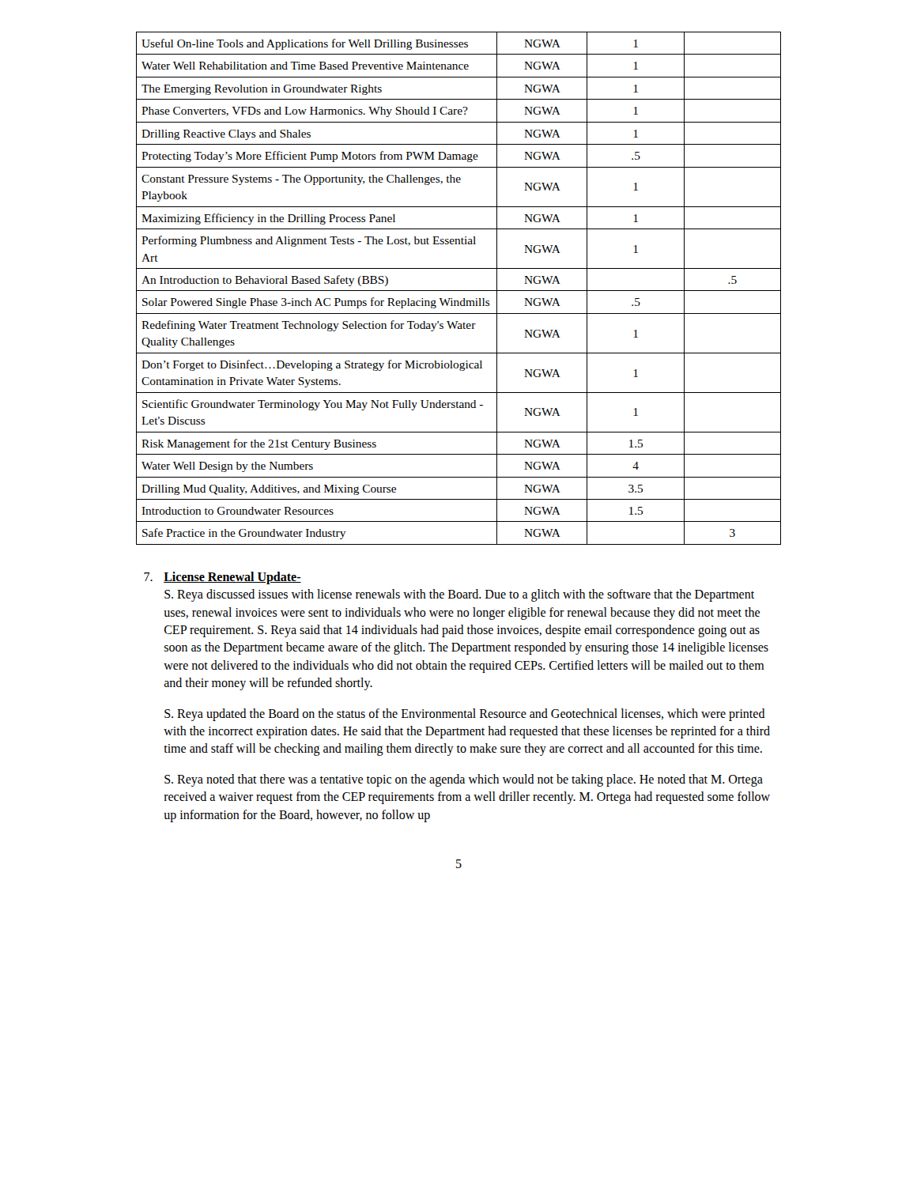| Useful On-line Tools and Applications for Well Drilling Businesses | NGWA | 1 | |
| Water Well Rehabilitation and Time Based Preventive Maintenance | NGWA | 1 | |
| The Emerging Revolution in Groundwater Rights | NGWA | 1 | |
| Phase Converters, VFDs and Low Harmonics. Why Should I Care? | NGWA | 1 | |
| Drilling Reactive Clays and Shales | NGWA | 1 | |
| Protecting Today’s More Efficient Pump Motors from PWM Damage | NGWA | .5 | |
| Constant Pressure Systems - The Opportunity, the Challenges, the Playbook | NGWA | 1 | |
| Maximizing Efficiency in the Drilling Process Panel | NGWA | 1 | |
| Performing Plumbness and Alignment Tests - The Lost, but Essential Art | NGWA | 1 | |
| An Introduction to Behavioral Based Safety (BBS) | NGWA | | .5 |
| Solar Powered Single Phase 3-inch AC Pumps for Replacing Windmills | NGWA | .5 | |
| Redefining Water Treatment Technology Selection for Today's Water Quality Challenges | NGWA | 1 | |
| Don’t Forget to Disinfect…Developing a Strategy for Microbiological Contamination in Private Water Systems. | NGWA | 1 | |
| Scientific Groundwater Terminology You May Not Fully Understand - Let's Discuss | NGWA | 1 | |
| Risk Management for the 21st Century Business | NGWA | 1.5 | |
| Water Well Design by the Numbers | NGWA | 4 | |
| Drilling Mud Quality, Additives, and Mixing Course | NGWA | 3.5 | |
| Introduction to Groundwater Resources | NGWA | 1.5 | |
| Safe Practice in the Groundwater Industry | NGWA | | 3 |
License Renewal Update-
S. Reya discussed issues with license renewals with the Board. Due to a glitch with the software that the Department uses, renewal invoices were sent to individuals who were no longer eligible for renewal because they did not meet the CEP requirement. S. Reya said that 14 individuals had paid those invoices, despite email correspondence going out as soon as the Department became aware of the glitch. The Department responded by ensuring those 14 ineligible licenses were not delivered to the individuals who did not obtain the required CEPs. Certified letters will be mailed out to them and their money will be refunded shortly.
S. Reya updated the Board on the status of the Environmental Resource and Geotechnical licenses, which were printed with the incorrect expiration dates. He said that the Department had requested that these licenses be reprinted for a third time and staff will be checking and mailing them directly to make sure they are correct and all accounted for this time.
S. Reya noted that there was a tentative topic on the agenda which would not be taking place. He noted that M. Ortega received a waiver request from the CEP requirements from a well driller recently. M. Ortega had requested some follow up information for the Board, however, no follow up
5